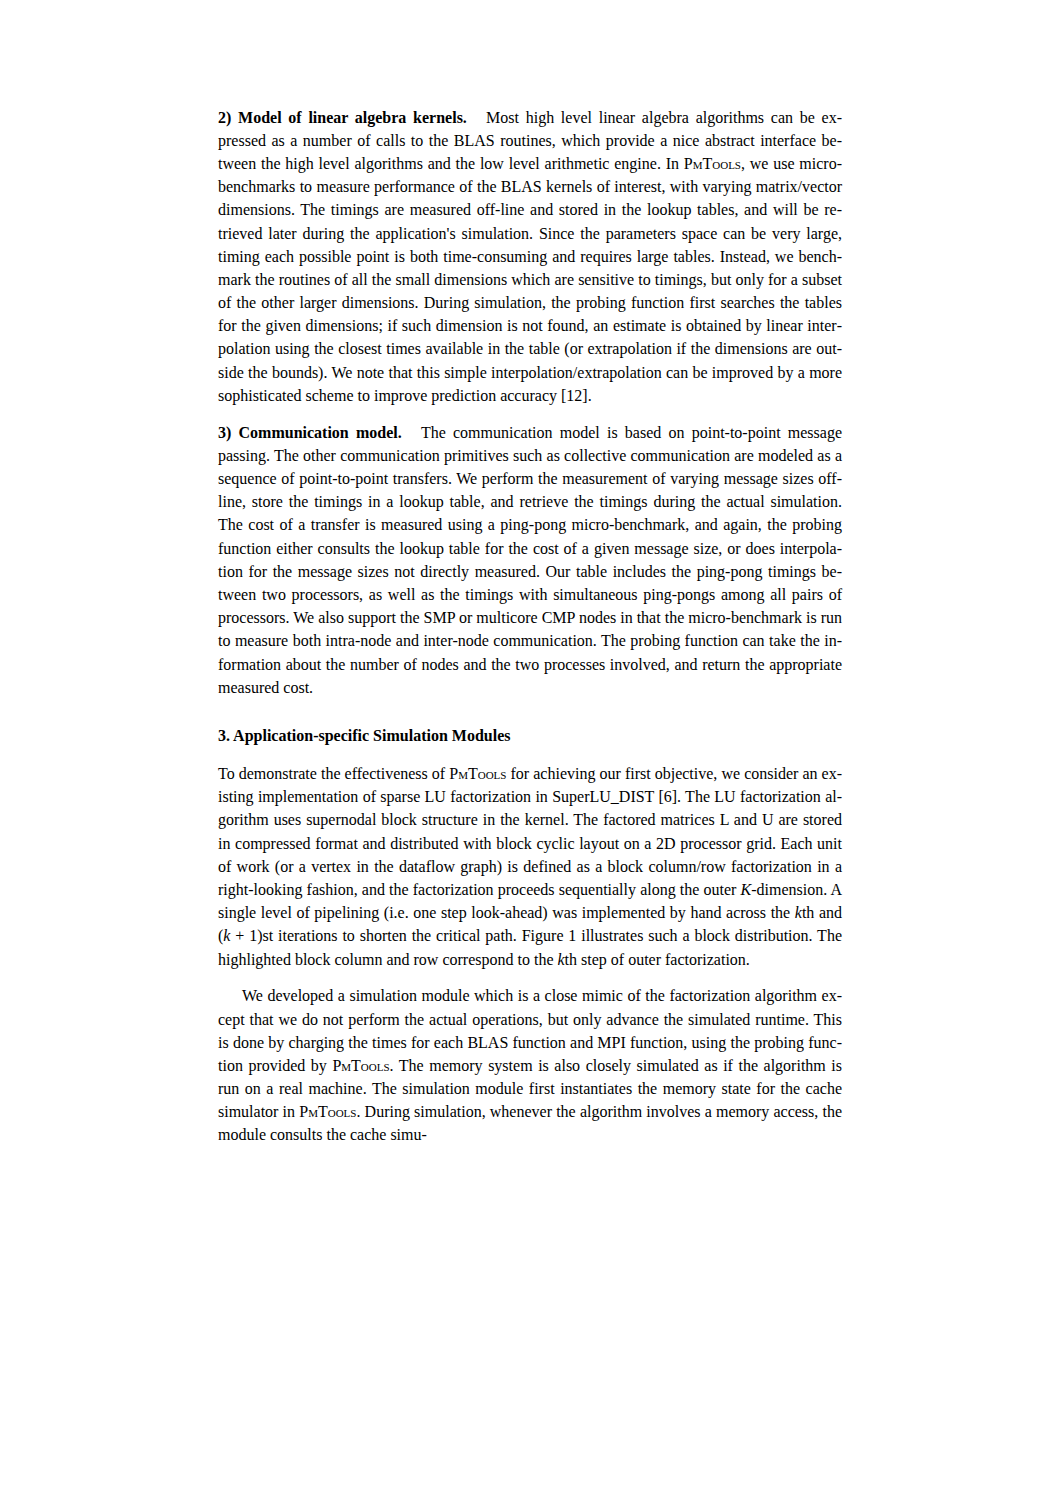2) Model of linear algebra kernels. Most high level linear algebra algorithms can be expressed as a number of calls to the BLAS routines, which provide a nice abstract interface between the high level algorithms and the low level arithmetic engine. In PmTools, we use micro-benchmarks to measure performance of the BLAS kernels of interest, with varying matrix/vector dimensions. The timings are measured off-line and stored in the lookup tables, and will be retrieved later during the application's simulation. Since the parameters space can be very large, timing each possible point is both time-consuming and requires large tables. Instead, we benchmark the routines of all the small dimensions which are sensitive to timings, but only for a subset of the other larger dimensions. During simulation, the probing function first searches the tables for the given dimensions; if such dimension is not found, an estimate is obtained by linear interpolation using the closest times available in the table (or extrapolation if the dimensions are outside the bounds). We note that this simple interpolation/extrapolation can be improved by a more sophisticated scheme to improve prediction accuracy [12].
3) Communication model. The communication model is based on point-to-point message passing. The other communication primitives such as collective communication are modeled as a sequence of point-to-point transfers. We perform the measurement of varying message sizes off-line, store the timings in a lookup table, and retrieve the timings during the actual simulation. The cost of a transfer is measured using a ping-pong micro-benchmark, and again, the probing function either consults the lookup table for the cost of a given message size, or does interpolation for the message sizes not directly measured. Our table includes the ping-pong timings between two processors, as well as the timings with simultaneous ping-pongs among all pairs of processors. We also support the SMP or multicore CMP nodes in that the micro-benchmark is run to measure both intra-node and inter-node communication. The probing function can take the information about the number of nodes and the two processes involved, and return the appropriate measured cost.
3. Application-specific Simulation Modules
To demonstrate the effectiveness of PmTools for achieving our first objective, we consider an existing implementation of sparse LU factorization in SuperLU_DIST [6]. The LU factorization algorithm uses supernodal block structure in the kernel. The factored matrices L and U are stored in compressed format and distributed with block cyclic layout on a 2D processor grid. Each unit of work (or a vertex in the dataflow graph) is defined as a block column/row factorization in a right-looking fashion, and the factorization proceeds sequentially along the outer K-dimension. A single level of pipelining (i.e. one step look-ahead) was implemented by hand across the kth and (k + 1)st iterations to shorten the critical path. Figure 1 illustrates such a block distribution. The highlighted block column and row correspond to the kth step of outer factorization.
We developed a simulation module which is a close mimic of the factorization algorithm except that we do not perform the actual operations, but only advance the simulated runtime. This is done by charging the times for each BLAS function and MPI function, using the probing function provided by PmTools. The memory system is also closely simulated as if the algorithm is run on a real machine. The simulation module first instantiates the memory state for the cache simulator in PmTools. During simulation, whenever the algorithm involves a memory access, the module consults the cache simu-